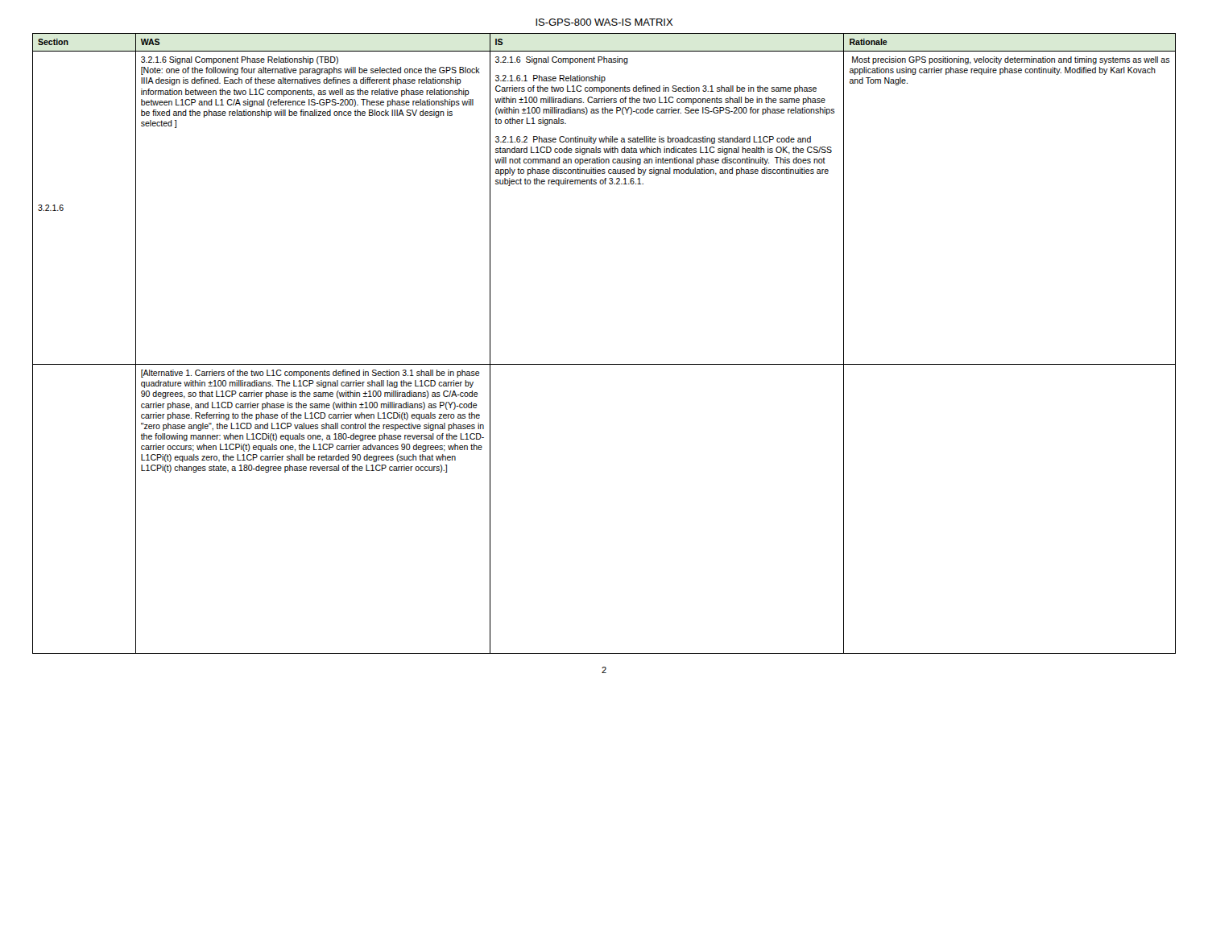IS-GPS-800 WAS-IS MATRIX
| Section | WAS | IS | Rationale |
| --- | --- | --- | --- |
| 3.2.1.6 | 3.2.1.6 Signal Component Phase Relationship (TBD) [Note: one of the following four alternative paragraphs will be selected once the GPS Block IIIA design is defined. Each of these alternatives defines a different phase relationship information between the two L1C components, as well as the relative phase relationship between L1CP and L1 C/A signal (reference IS-GPS-200). These phase relationships will be fixed and the phase relationship will be finalized once the Block IIIA SV design is selected ] | 3.2.1.6 Signal Component Phasing 3.2.1.6.1 Phase Relationship Carriers of the two L1C components defined in Section 3.1 shall be in the same phase within ±100 milliradians. Carriers of the two L1C components shall be in the same phase (within ±100 milliradians) as the P(Y)-code carrier. See IS-GPS-200 for phase relationships to other L1 signals. 3.2.1.6.2 Phase Continuity while a satellite is broadcasting standard L1CP code and standard L1CD code signals with data which indicates L1C signal health is OK, the CS/SS will not command an operation causing an intentional phase discontinuity. This does not apply to phase discontinuities caused by signal modulation, and phase discontinuities are subject to the requirements of 3.2.1.6.1. | Most precision GPS positioning, velocity determination and timing systems as well as applications using carrier phase require phase continuity. Modified by Karl Kovach and Tom Nagle. |
| | [Alternative 1. Carriers of the two L1C components defined in Section 3.1 shall be in phase quadrature within ±100 milliradians. The L1CP signal carrier shall lag the L1CD carrier by 90 degrees, so that L1CP carrier phase is the same (within ±100 milliradians) as C/A-code carrier phase, and L1CD carrier phase is the same (within ±100 milliradians) as P(Y)-code carrier phase. Referring to the phase of the L1CD carrier when L1CDi(t) equals zero as the "zero phase angle", the L1CD and L1CP values shall control the respective signal phases in the following manner: when L1CDi(t) equals one, a 180-degree phase reversal of the L1CD-carrier occurs; when L1CPi(t) equals one, the L1CP carrier advances 90 degrees; when the L1CPi(t) equals zero, the L1CP carrier shall be retarded 90 degrees (such that when L1CPi(t) changes state, a 180-degree phase reversal of the L1CP carrier occurs).] | | |
2